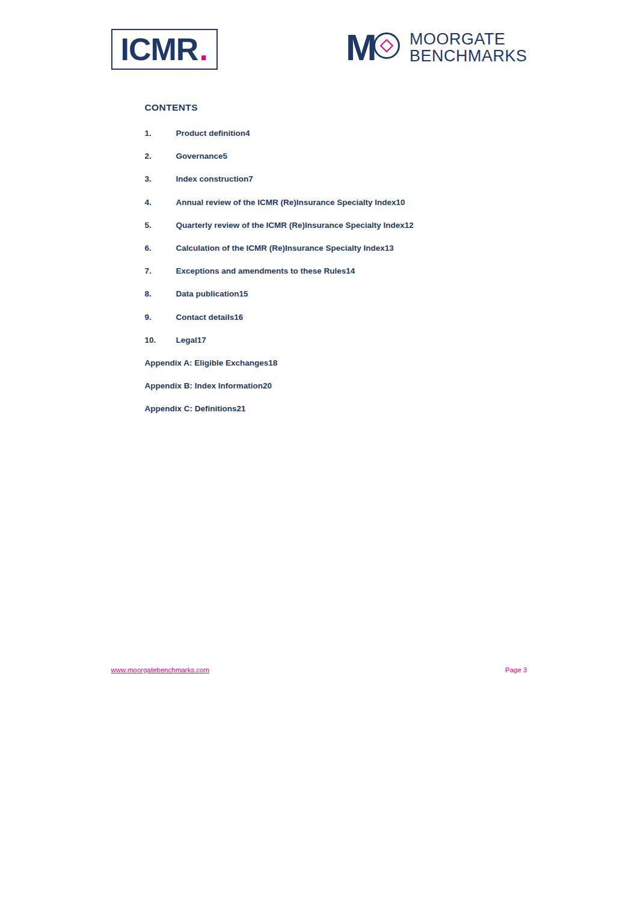ICMR.
M
MOORGATE
BENCHMARKS
CONTENTS
1. Product definition4
2. Governance5
3. Index construction7
4. Annual review of the ICMR (Re)Insurance Specialty Index10
5. Quarterly review of the ICMR (Re)Insurance Specialty Index12
6. Calculation of the ICMR (Re)Insurance Specialty Index13
7. Exceptions and amendments to these Rules14
8. Data publication15
9. Contact details16
10. Legal17
Appendix A: Eligible Exchanges18
Appendix B: Index Information20
Appendix C: Definitions21
www.moorgatebenchmarks.com Page 3